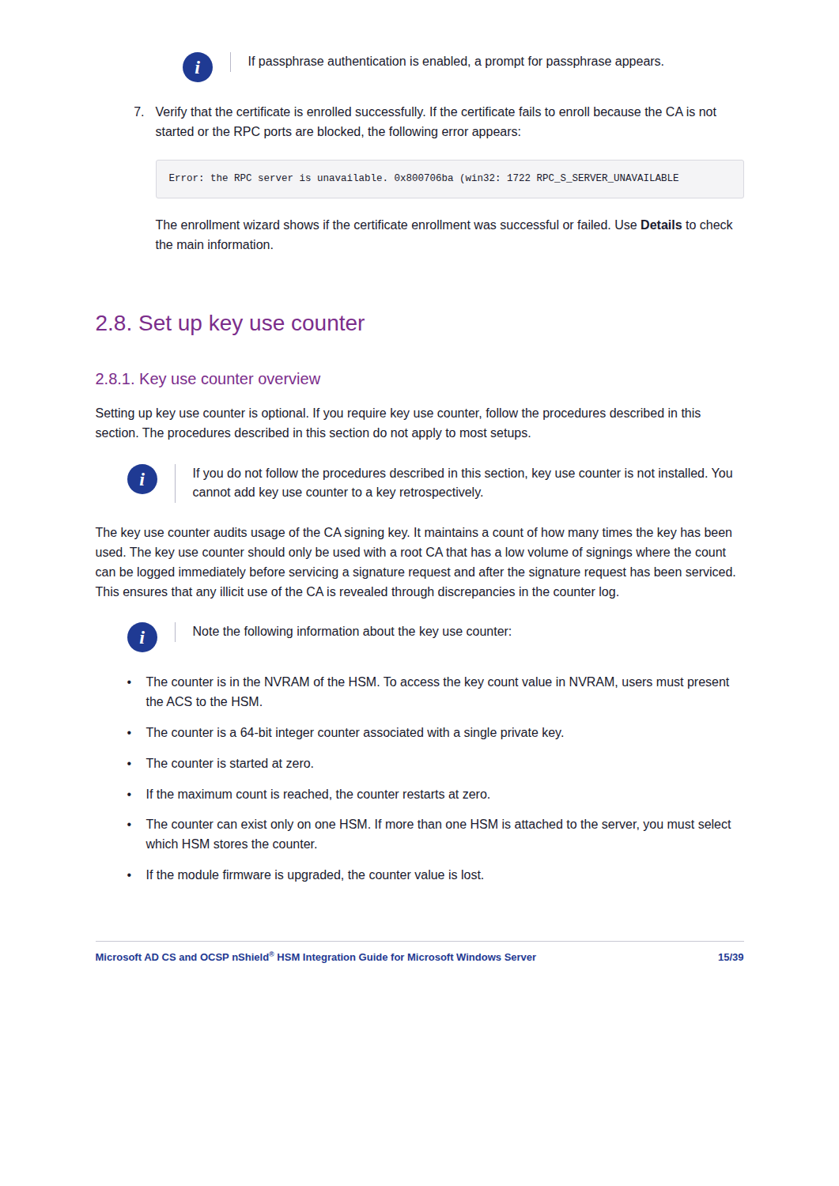i
If passphrase authentication is enabled, a prompt for passphrase appears.
7.
Verify that the certificate is enrolled successfully. If the certificate fails to enroll because the CA is not started or the RPC ports are blocked, the following error appears:
Error: the RPC server is unavailable. 0x800706ba (win32: 1722 RPC_S_SERVER_UNAVAILABLE
The enrollment wizard shows if the certificate enrollment was successful or failed. Use Details to check the main information.
2.8. Set up key use counter
2.8.1. Key use counter overview
Setting up key use counter is optional. If you require key use counter, follow the procedures described in this section. The procedures described in this section do not apply to most setups.
i
If you do not follow the procedures described in this section, key use counter is not installed. You cannot add key use counter to a key retrospectively.
The key use counter audits usage of the CA signing key. It maintains a count of how many times the key has been used. The key use counter should only be used with a root CA that has a low volume of signings where the count can be logged immediately before servicing a signature request and after the signature request has been serviced. This ensures that any illicit use of the CA is revealed through discrepancies in the counter log.
i
Note the following information about the key use counter:
The counter is in the NVRAM of the HSM. To access the key count value in NVRAM, users must present the ACS to the HSM.
The counter is a 64-bit integer counter associated with a single private key.
The counter is started at zero.
If the maximum count is reached, the counter restarts at zero.
The counter can exist only on one HSM. If more than one HSM is attached to the server, you must select which HSM stores the counter.
If the module firmware is upgraded, the counter value is lost.
Microsoft AD CS and OCSP nShield® HSM Integration Guide for Microsoft Windows Server
15/39